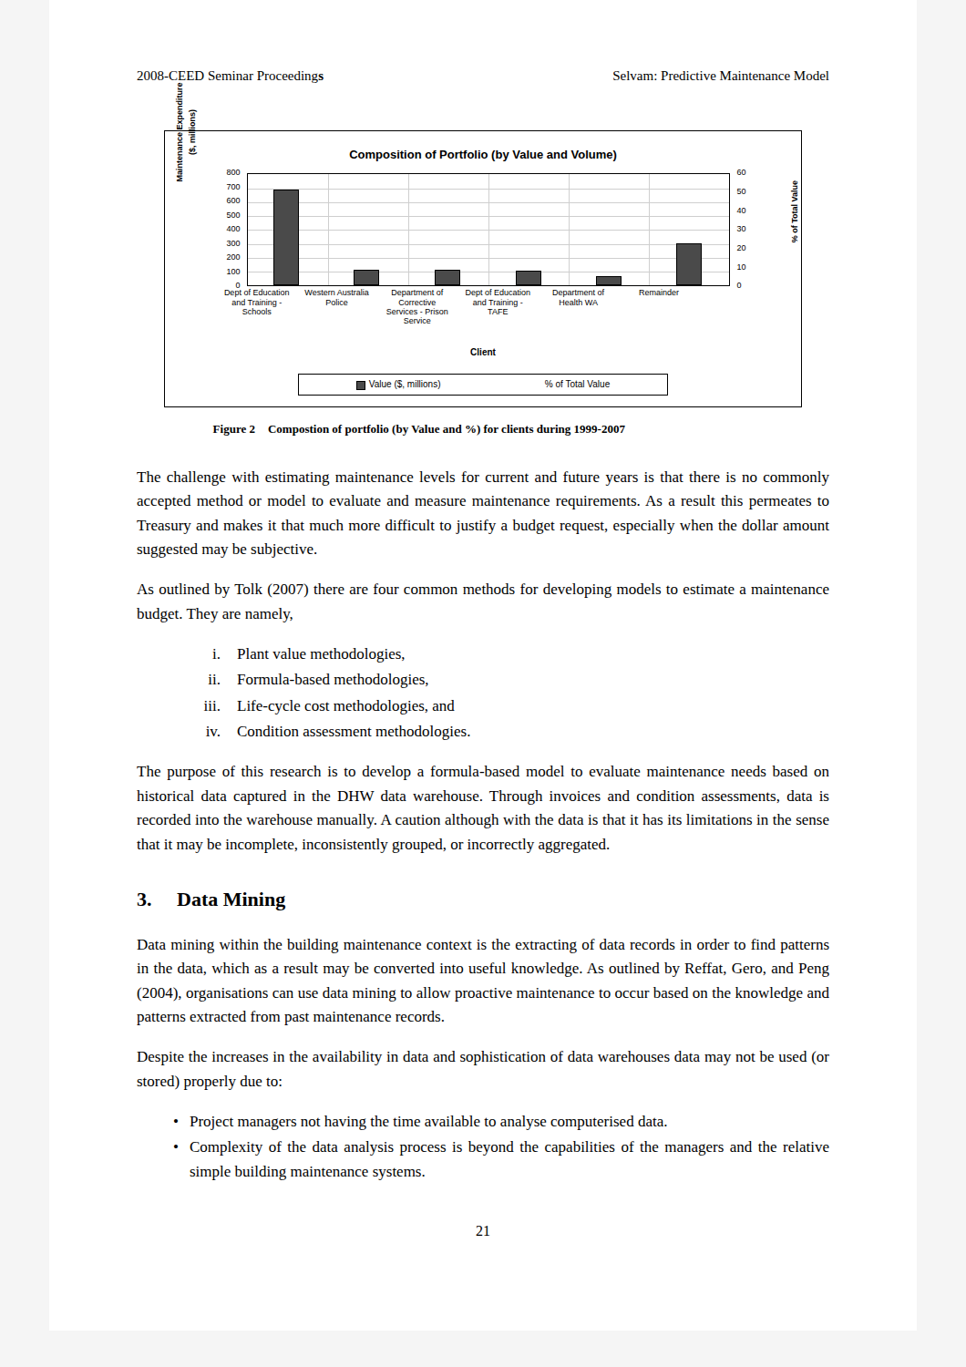2008-CEED Seminar Proceedings
Selvam: Predictive Maintenance Model
Composition of Portfolio (by Value and Volume)
Maintenance Expenditure
($, millions)
800 700 600 500 400 300 200 100 0
60 50 40 30 20 10 0
% of Total Value
Dept of Education
and Training -
Schools
Western Australia
Police
Department of
Corrective
Services - Prison
Service
Dept of Education
and Training -
TAFE
Department of
Health WA
Remainder
Client
Value ($, millions) % of Total Value
Figure 2 Compostion of portfolio (by Value and %) for clients during 1999-2007
The challenge with estimating maintenance levels for current and future years is that there is no commonly accepted method or model to evaluate and measure maintenance requirements. As a result this permeates to Treasury and makes it that much more difficult to justify a budget request, especially when the dollar amount suggested may be subjective.
As outlined by Tolk (2007) there are four common methods for developing models to estimate a maintenance budget. They are namely,
i. Plant value methodologies,
ii. Formula-based methodologies,
iii. Life-cycle cost methodologies, and
iv. Condition assessment methodologies.
The purpose of this research is to develop a formula-based model to evaluate maintenance needs based on historical data captured in the DHW data warehouse. Through invoices and condition assessments, data is recorded into the warehouse manually. A caution although with the data is that it has its limitations in the sense that it may be incomplete, inconsistently grouped, or incorrectly aggregated.
3. Data Mining
Data mining within the building maintenance context is the extracting of data records in order to find patterns in the data, which as a result may be converted into useful knowledge. As outlined by Reffat, Gero, and Peng (2004), organisations can use data mining to allow proactive maintenance to occur based on the knowledge and patterns extracted from past maintenance records.
Despite the increases in the availability in data and sophistication of data warehouses data may not be used (or stored) properly due to:
Project managers not having the time available to analyse computerised data.
Complexity of the data analysis process is beyond the capabilities of the managers and the relative simple building maintenance systems.
21